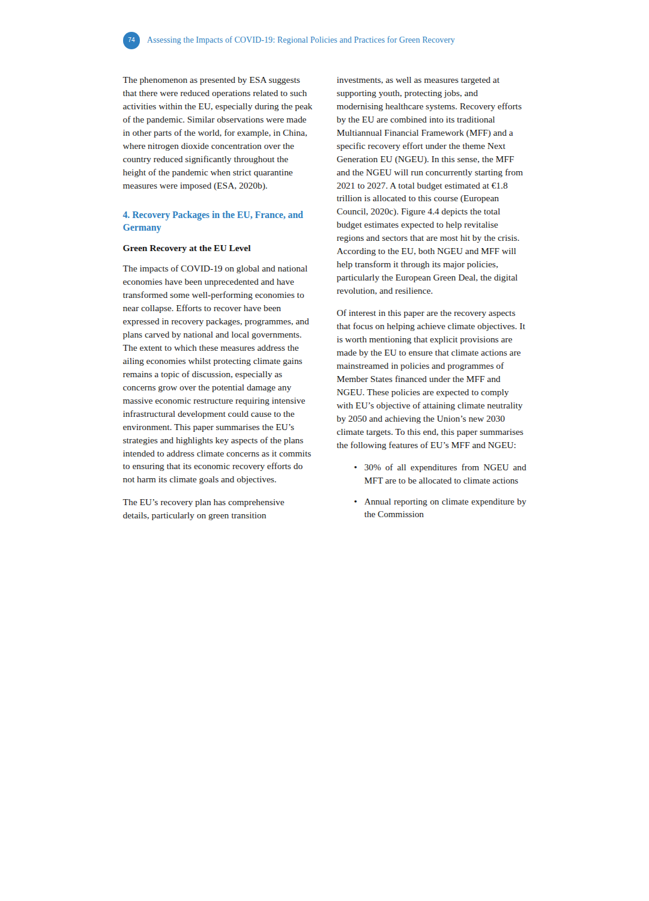74
Assessing the Impacts of COVID-19: Regional Policies and Practices for Green Recovery
The phenomenon as presented by ESA suggests that there were reduced operations related to such activities within the EU, especially during the peak of the pandemic. Similar observations were made in other parts of the world, for example, in China, where nitrogen dioxide concentration over the country reduced significantly throughout the height of the pandemic when strict quarantine measures were imposed (ESA, 2020b).
4. Recovery Packages in the EU, France, and Germany
Green Recovery at the EU Level
The impacts of COVID-19 on global and national economies have been unprecedented and have transformed some well-performing economies to near collapse. Efforts to recover have been expressed in recovery packages, programmes, and plans carved by national and local governments. The extent to which these measures address the ailing economies whilst protecting climate gains remains a topic of discussion, especially as concerns grow over the potential damage any massive economic restructure requiring intensive infrastructural development could cause to the environment. This paper summarises the EU’s strategies and highlights key aspects of the plans intended to address climate concerns as it commits to ensuring that its economic recovery efforts do not harm its climate goals and objectives.
The EU’s recovery plan has comprehensive details, particularly on green transition investments, as well as measures targeted at supporting youth, protecting jobs, and modernising healthcare systems. Recovery efforts by the EU are combined into its traditional Multiannual Financial Framework (MFF) and a specific recovery effort under the theme Next Generation EU (NGEU). In this sense, the MFF and the NGEU will run concurrently starting from 2021 to 2027. A total budget estimated at €1.8 trillion is allocated to this course (European Council, 2020c). Figure 4.4 depicts the total budget estimates expected to help revitalise regions and sectors that are most hit by the crisis. According to the EU, both NGEU and MFF will help transform it through its major policies, particularly the European Green Deal, the digital revolution, and resilience.
Of interest in this paper are the recovery aspects that focus on helping achieve climate objectives. It is worth mentioning that explicit provisions are made by the EU to ensure that climate actions are mainstreamed in policies and programmes of Member States financed under the MFF and NGEU. These policies are expected to comply with EU’s objective of attaining climate neutrality by 2050 and achieving the Union’s new 2030 climate targets. To this end, this paper summarises the following features of EU’s MFF and NGEU:
30% of all expenditures from NGEU and MFT are to be allocated to climate actions
Annual reporting on climate expenditure by the Commission